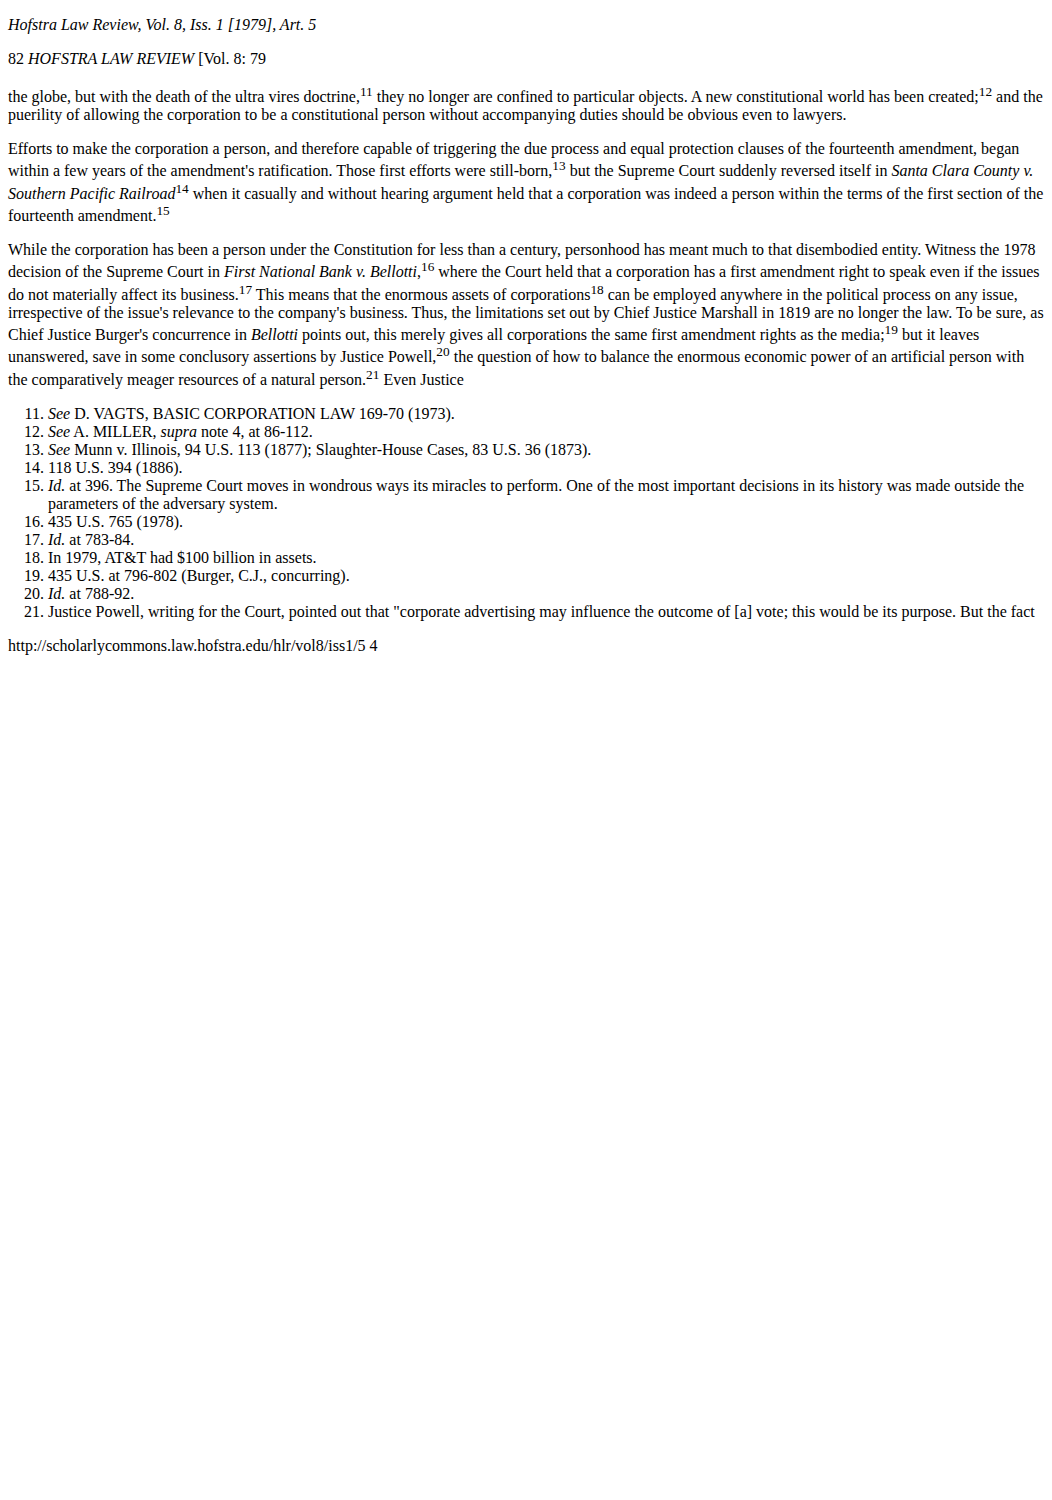Hofstra Law Review, Vol. 8, Iss. 1 [1979], Art. 5
82 HOFSTRA LAW REVIEW [Vol. 8: 79
the globe, but with the death of the ultra vires doctrine,11 they no longer are confined to particular objects. A new constitutional world has been created;12 and the puerility of allowing the corporation to be a constitutional person without accompanying duties should be obvious even to lawyers.
Efforts to make the corporation a person, and therefore capable of triggering the due process and equal protection clauses of the fourteenth amendment, began within a few years of the amendment's ratification. Those first efforts were still-born,13 but the Supreme Court suddenly reversed itself in Santa Clara County v. Southern Pacific Railroad14 when it casually and without hearing argument held that a corporation was indeed a person within the terms of the first section of the fourteenth amendment.15
While the corporation has been a person under the Constitution for less than a century, personhood has meant much to that disembodied entity. Witness the 1978 decision of the Supreme Court in First National Bank v. Bellotti,16 where the Court held that a corporation has a first amendment right to speak even if the issues do not materially affect its business.17 This means that the enormous assets of corporations18 can be employed anywhere in the political process on any issue, irrespective of the issue's relevance to the company's business. Thus, the limitations set out by Chief Justice Marshall in 1819 are no longer the law. To be sure, as Chief Justice Burger's concurrence in Bellotti points out, this merely gives all corporations the same first amendment rights as the media;19 but it leaves unanswered, save in some conclusory assertions by Justice Powell,20 the question of how to balance the enormous economic power of an artificial person with the comparatively meager resources of a natural person.21 Even Justice
See D. VAGTS, BASIC CORPORATION LAW 169-70 (1973).
See A. MILLER, supra note 4, at 86-112.
See Munn v. Illinois, 94 U.S. 113 (1877); Slaughter-House Cases, 83 U.S. 36 (1873).
118 U.S. 394 (1886).
Id. at 396. The Supreme Court moves in wondrous ways its miracles to perform. One of the most important decisions in its history was made outside the parameters of the adversary system.
435 U.S. 765 (1978).
Id. at 783-84.
In 1979, AT&T had $100 billion in assets.
435 U.S. at 796-802 (Burger, C.J., concurring).
Id. at 788-92.
Justice Powell, writing for the Court, pointed out that "corporate advertising may influence the outcome of [a] vote; this would be its purpose. But the fact
http://scholarlycommons.law.hofstra.edu/hlr/vol8/iss1/5 4